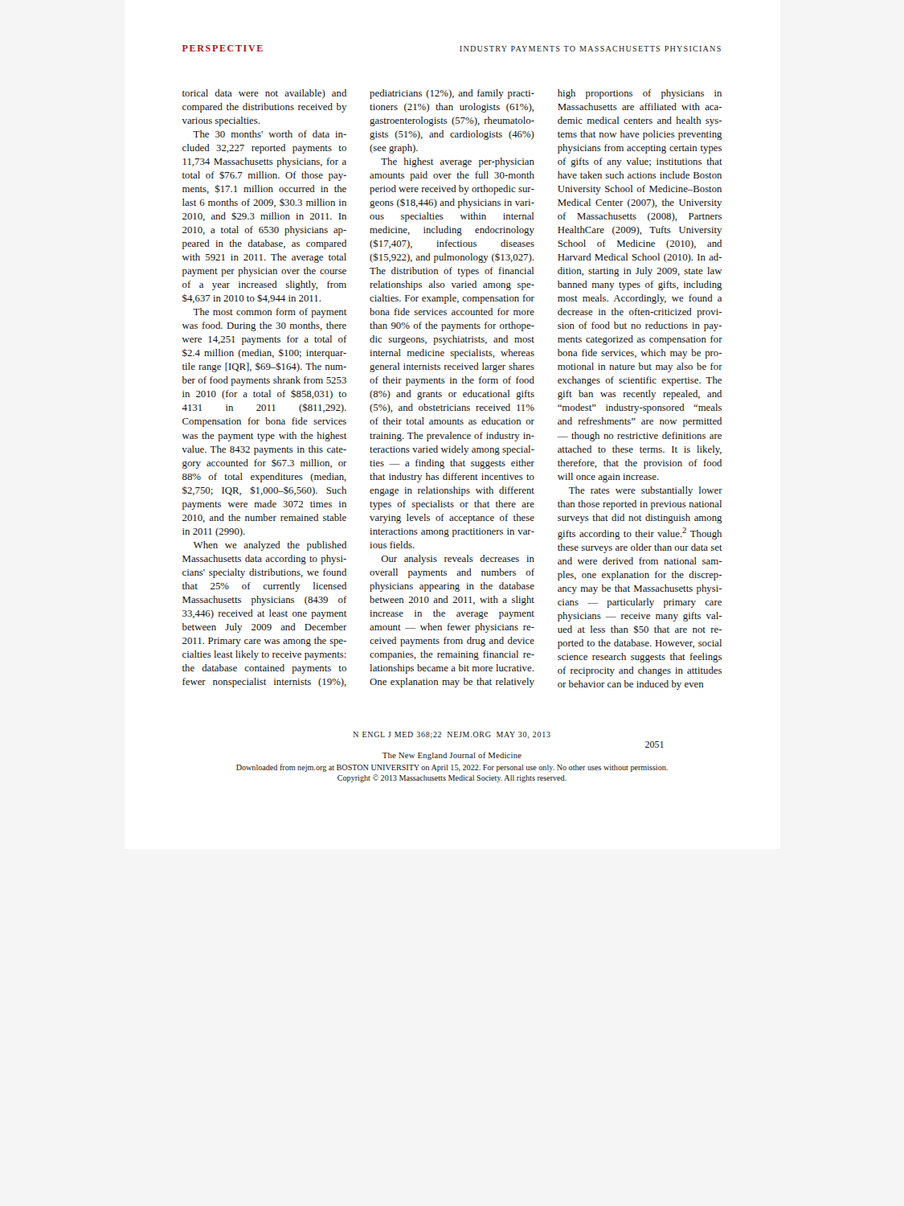Perspective
Industry Payments to Massachusetts Physicians
torical data were not available) and compared the distributions received by various specialties.
The 30 months' worth of data included 32,227 reported payments to 11,734 Massachusetts physicians, for a total of $76.7 million. Of those payments, $17.1 million occurred in the last 6 months of 2009, $30.3 million in 2010, and $29.3 million in 2011. In 2010, a total of 6530 physicians appeared in the database, as compared with 5921 in 2011. The average total payment per physician over the course of a year increased slightly, from $4,637 in 2010 to $4,944 in 2011.
The most common form of payment was food. During the 30 months, there were 14,251 payments for a total of $2.4 million (median, $100; interquartile range [IQR], $69–$164). The number of food payments shrank from 5253 in 2010 (for a total of $858,031) to 4131 in 2011 ($811,292). Compensation for bona fide services was the payment type with the highest value. The 8432 payments in this category accounted for $67.3 million, or 88% of total expenditures (median, $2,750; IQR, $1,000–$6,560). Such payments were made 3072 times in 2010, and the number remained stable in 2011 (2990).
When we analyzed the published Massachusetts data according to physicians' specialty distributions, we found that 25% of currently licensed Massachusetts physicians (8439 of 33,446) received at least one payment between July 2009 and December 2011. Primary care was among the specialties least likely to receive payments: the database contained payments to fewer nonspecialist internists (19%), pediatricians (12%), and family practitioners (21%) than urologists (61%), gastroenterologists (57%), rheumatologists (51%), and cardiologists (46%) (see graph).
The highest average per-physician amounts paid over the full 30-month period were received by orthopedic surgeons ($18,446) and physicians in various specialties within internal medicine, including endocrinology ($17,407), infectious diseases ($15,922), and pulmonology ($13,027). The distribution of types of financial relationships also varied among specialties. For example, compensation for bona fide services accounted for more than 90% of the payments for orthopedic surgeons, psychiatrists, and most internal medicine specialists, whereas general internists received larger shares of their payments in the form of food (8%) and grants or educational gifts (5%), and obstetricians received 11% of their total amounts as education or training. The prevalence of industry interactions varied widely among specialties — a finding that suggests either that industry has different incentives to engage in relationships with different types of specialists or that there are varying levels of acceptance of these interactions among practitioners in various fields.
Our analysis reveals decreases in overall payments and numbers of physicians appearing in the database between 2010 and 2011, with a slight increase in the average payment amount — when fewer physicians received payments from drug and device companies, the remaining financial relationships became a bit more lucrative. One explanation may be that relatively high proportions of physicians in Massachusetts are affiliated with academic medical centers and health systems that now have policies preventing physicians from accepting certain types of gifts of any value; institutions that have taken such actions include Boston University School of Medicine–Boston Medical Center (2007), the University of Massachusetts (2008), Partners HealthCare (2009), Tufts University School of Medicine (2010), and Harvard Medical School (2010). In addition, starting in July 2009, state law banned many types of gifts, including most meals. Accordingly, we found a decrease in the often-criticized provision of food but no reductions in payments categorized as compensation for bona fide services, which may be promotional in nature but may also be for exchanges of scientific expertise. The gift ban was recently repealed, and “modest” industry-sponsored “meals and refreshments” are now permitted — though no restrictive definitions are attached to these terms. It is likely, therefore, that the provision of food will once again increase.
The rates were substantially lower than those reported in previous national surveys that did not distinguish among gifts according to their value.2 Though these surveys are older than our data set and were derived from national samples, one explanation for the discrepancy may be that Massachusetts physicians — particularly primary care physicians — receive many gifts valued at less than $50 that are not reported to the database. However, social science research suggests that feelings of reciprocity and changes in attitudes or behavior can be induced by even
n engl j med 368;22 nejm.org may 30, 2013
2051
The New England Journal of Medicine
Downloaded from nejm.org at BOSTON UNIVERSITY on April 15, 2022. For personal use only. No other uses without permission.
Copyright © 2013 Massachusetts Medical Society. All rights reserved.